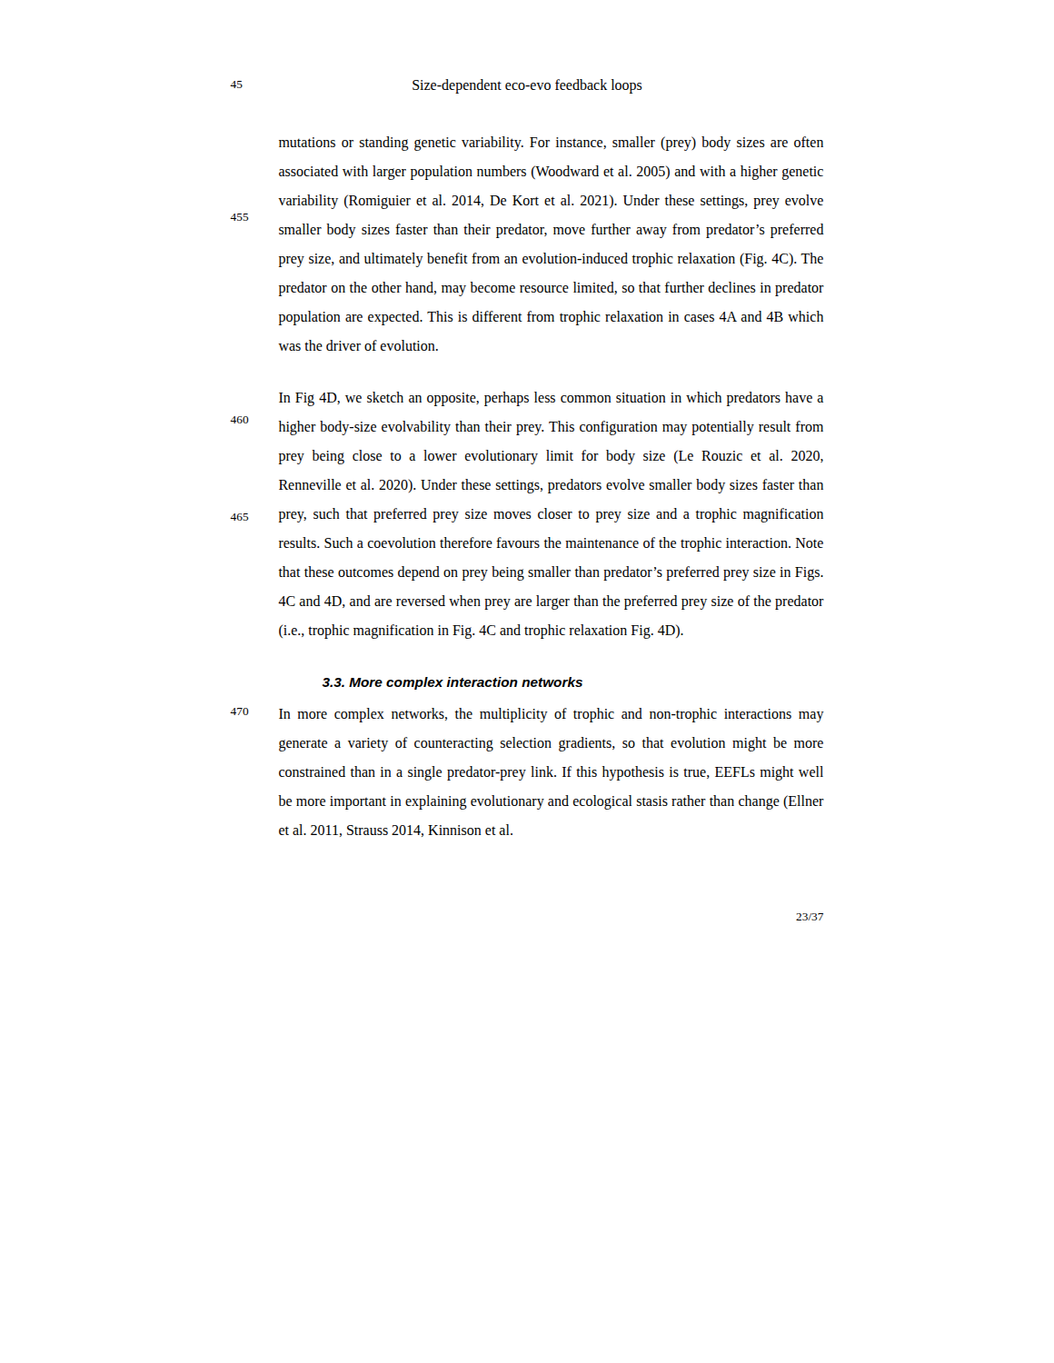45
Size-dependent eco-evo feedback loops
mutations or standing genetic variability. For instance, smaller (prey) body sizes are often associated with larger population numbers (Woodward et al. 2005) and with a higher genetic variability (Romiguier et al. 2014, De Kort et al. 2021). Under these settings, prey evolve smaller body sizes faster than their predator, move further away from predator’s preferred prey size, and ultimately benefit from 455an evolution-induced trophic relaxation (Fig. 4C). The predator on the other hand, may become resource limited, so that further declines in predator population are expected. This is different from trophic relaxation in cases 4A and 4B which was the driver of evolution.
In Fig 4D, we sketch an opposite, perhaps less common situation in which predators have a higher 460body-size evolvability than their prey. This configuration may potentially result from prey being close to a lower evolutionary limit for body size (Le Rouzic et al. 2020, Renneville et al. 2020). Under these settings, predators evolve smaller body sizes faster than prey, such that preferred prey size moves closer to prey size and a trophic magnification results. Such a coevolution therefore favours the maintenance of the trophic interaction. Note that these outcomes depend on prey being smaller than 465predator’s preferred prey size in Figs. 4C and 4D, and are reversed when prey are larger than the preferred prey size of the predator (i.e., trophic magnification in Fig. 4C and trophic relaxation Fig. 4D).
3.3. More complex interaction networks
470 In more complex networks, the multiplicity of trophic and non-trophic interactions may generate a variety of counteracting selection gradients, so that evolution might be more constrained than in a single predator-prey link. If this hypothesis is true, EEFLs might well be more important in explaining evolutionary and ecological stasis rather than change (Ellner et al. 2011, Strauss 2014, Kinnison et al.
23/37